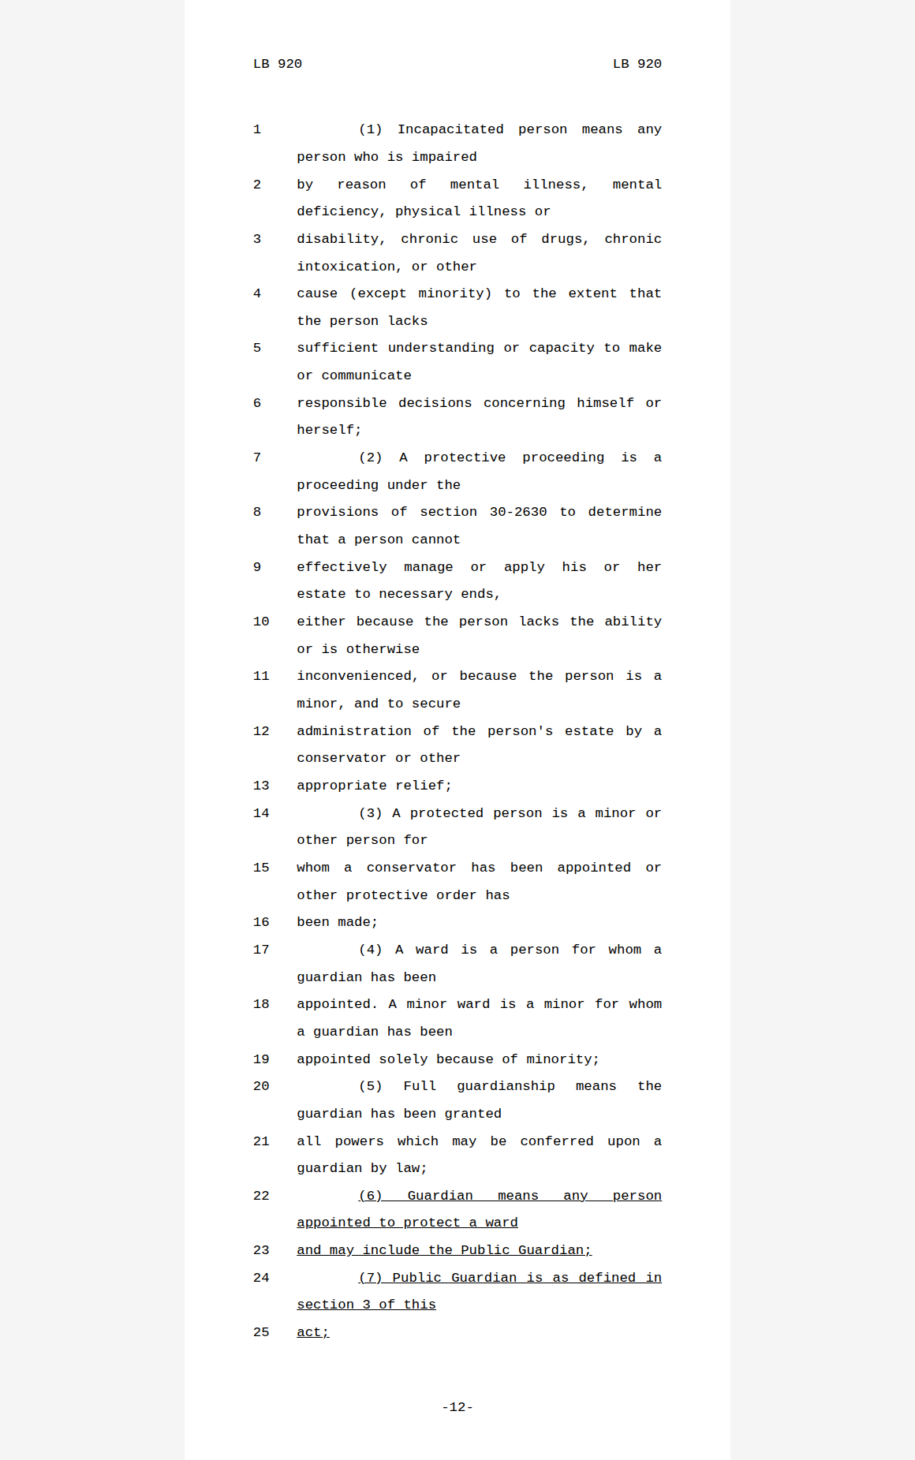LB 920 LB 920
(1) Incapacitated person means any person who is impaired
by reason of mental illness, mental deficiency, physical illness or
disability, chronic use of drugs, chronic intoxication, or other
cause (except minority) to the extent that the person lacks
sufficient understanding or capacity to make or communicate
responsible decisions concerning himself or herself;
(2) A protective proceeding is a proceeding under the
provisions of section 30-2630 to determine that a person cannot
effectively manage or apply his or her estate to necessary ends,
either because the person lacks the ability or is otherwise
inconvenienced, or because the person is a minor, and to secure
administration of the person's estate by a conservator or other
appropriate relief;
(3) A protected person is a minor or other person for
whom a conservator has been appointed or other protective order has
been made;
(4) A ward is a person for whom a guardian has been
appointed. A minor ward is a minor for whom a guardian has been
appointed solely because of minority;
(5) Full guardianship means the guardian has been granted
all powers which may be conferred upon a guardian by law;
(6) Guardian means any person appointed to protect a ward
and may include the Public Guardian;
(7) Public Guardian is as defined in section 3 of this
act;
-12-